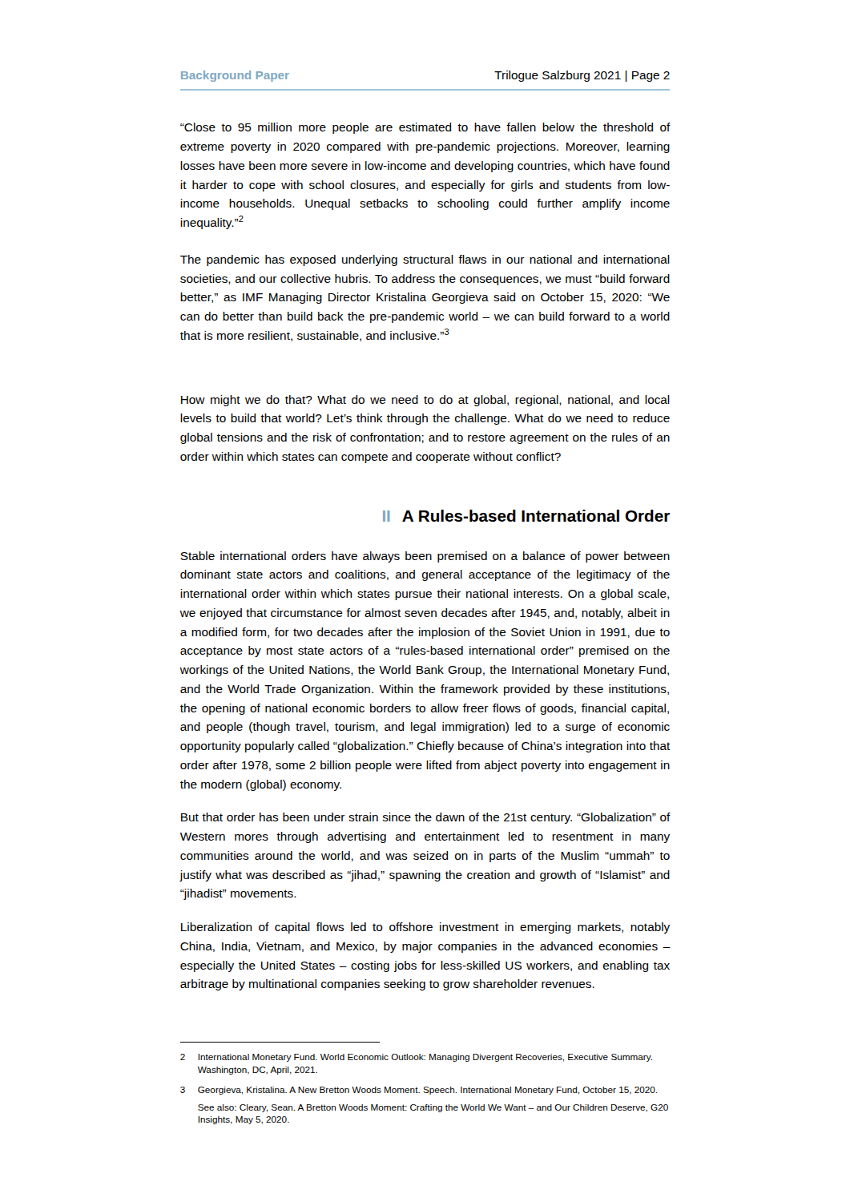Background Paper
Trilogue Salzburg 2021 | Page 2
“Close to 95 million more people are estimated to have fallen below the threshold of extreme poverty in 2020 compared with pre-pandemic projections. Moreover, learning losses have been more severe in low-income and developing countries, which have found it harder to cope with school closures, and especially for girls and students from low-income households. Unequal setbacks to schooling could further amplify income inequality.”2
The pandemic has exposed underlying structural flaws in our national and international societies, and our collective hubris. To address the consequences, we must “build forward better,” as IMF Managing Director Kristalina Georgieva said on October 15, 2020: “We can do better than build back the pre-pandemic world – we can build forward to a world that is more resilient, sustainable, and inclusive.”3
How might we do that? What do we need to do at global, regional, national, and local levels to build that world? Let’s think through the challenge. What do we need to reduce global tensions and the risk of confrontation; and to restore agreement on the rules of an order within which states can compete and cooperate without conflict?
IIA Rules-based International Order
Stable international orders have always been premised on a balance of power between dominant state actors and coalitions, and general acceptance of the legitimacy of the international order within which states pursue their national interests. On a global scale, we enjoyed that circumstance for almost seven decades after 1945, and, notably, albeit in a modified form, for two decades after the implosion of the Soviet Union in 1991, due to acceptance by most state actors of a “rules-based international order” premised on the workings of the United Nations, the World Bank Group, the International Monetary Fund, and the World Trade Organization. Within the framework provided by these institutions, the opening of national economic borders to allow freer flows of goods, financial capital, and people (though travel, tourism, and legal immigration) led to a surge of economic opportunity popularly called “globalization.” Chiefly because of China’s integration into that order after 1978, some 2 billion people were lifted from abject poverty into engagement in the modern (global) economy.
But that order has been under strain since the dawn of the 21st century. “Globalization” of Western mores through advertising and entertainment led to resentment in many communities around the world, and was seized on in parts of the Muslim “ummah” to justify what was described as “jihad,” spawning the creation and growth of “Islamist” and “jihadist” movements.
Liberalization of capital flows led to offshore investment in emerging markets, notably China, India, Vietnam, and Mexico, by major companies in the advanced economies – especially the United States – costing jobs for less-skilled US workers, and enabling tax arbitrage by multinational companies seeking to grow shareholder revenues.
2
International Monetary Fund. World Economic Outlook: Managing Divergent Recoveries, Executive Summary. Washington, DC, April, 2021.
3
Georgieva, Kristalina. A New Bretton Woods Moment. Speech. International Monetary Fund, October 15, 2020. See also: Cleary, Sean. A Bretton Woods Moment: Crafting the World We Want – and Our Children Deserve, G20 Insights, May 5, 2020.